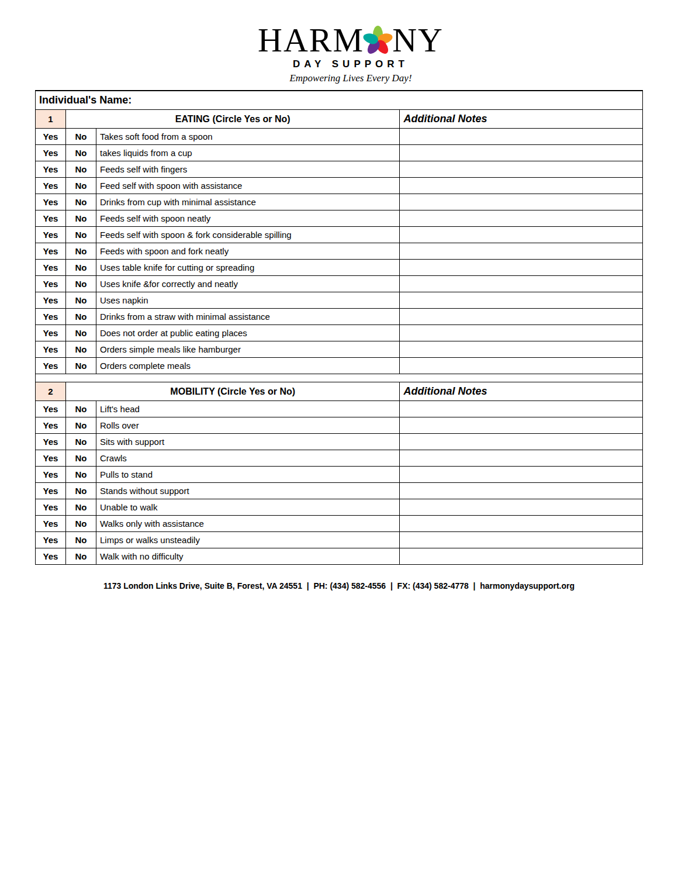HARM NY
DAY SUPPORT
Empowering Lives Every Day!
| Individual's Name: |
| 1 | EATING (Circle Yes or No) | Additional Notes |
| Yes | No | Takes soft food from a spoon | |
| Yes | No | takes liquids from a cup | |
| Yes | No | Feeds self with fingers | |
| Yes | No | Feed self with spoon with assistance | |
| Yes | No | Drinks from cup with minimal assistance | |
| Yes | No | Feeds self with spoon neatly | |
| Yes | No | Feeds self with spoon & fork considerable spilling | |
| Yes | No | Feeds with spoon and fork neatly | |
| Yes | No | Uses table knife for cutting or spreading | |
| Yes | No | Uses knife &for correctly and neatly | |
| Yes | No | Uses napkin | |
| Yes | No | Drinks from a straw with minimal assistance | |
| Yes | No | Does not order at public eating places | |
| Yes | No | Orders simple meals like hamburger | |
| Yes | No | Orders complete meals | |
| 2 | MOBILITY (Circle Yes or No) | Additional Notes |
| Yes | No | Lift's head | |
| Yes | No | Rolls over | |
| Yes | No | Sits with support | |
| Yes | No | Crawls | |
| Yes | No | Pulls to stand | |
| Yes | No | Stands without support | |
| Yes | No | Unable to walk | |
| Yes | No | Walks only with assistance | |
| Yes | No | Limps or walks unsteadily | |
| Yes | No | Walk with no difficulty | |
1173 London Links Drive, Suite B, Forest, VA 24551 | PH: (434) 582-4556 | FX: (434) 582-4778 | harmonydaysupport.org